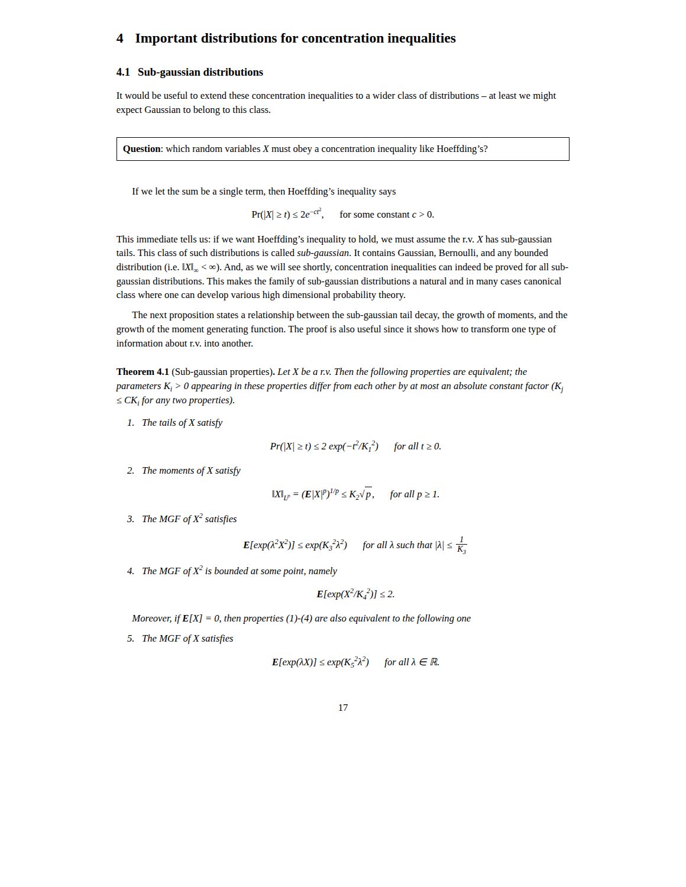4 Important distributions for concentration inequalities
4.1 Sub-gaussian distributions
It would be useful to extend these concentration inequalities to a wider class of distributions – at least we might expect Gaussian to belong to this class.
Question: which random variables X must obey a concentration inequality like Hoeffding’s?
If we let the sum be a single term, then Hoeffding’s inequality says
Pr(|X| ≥ t) ≤ 2e−ct2,for some constant c > 0.
This immediate tells us: if we want Hoeffding’s inequality to hold, we must assume the r.v. X has sub-gaussian tails. This class of such distributions is called sub-gaussian. It contains Gaussian, Bernoulli, and any bounded distribution (i.e. ‖X‖∞ < ∞). And, as we will see shortly, concentration inequalities can indeed be proved for all sub-gaussian distributions. This makes the family of sub-gaussian distributions a natural and in many cases canonical class where one can develop various high dimensional probability theory.
The next proposition states a relationship between the sub-gaussian tail decay, the growth of moments, and the growth of the moment generating function. The proof is also useful since it shows how to transform one type of information about r.v. into another.
Theorem 4.1 (Sub-gaussian properties). Let X be a r.v. Then the following properties are equivalent; the parameters Ki > 0 appearing in these properties differ from each other by at most an absolute constant factor (Kj ≤ CKi for any two properties).
The tails of X satisfy
Pr(|X| ≥ t) ≤ 2 exp(−t2/K12)for all t ≥ 0.
The moments of X satisfy
‖X‖Lp = (E|X|p)1/p ≤ K2√p,for all p ≥ 1.
The MGF of X2 satisfies
E[exp(λ2X2)] ≤ exp(K32λ2)for all λ such that |λ| ≤ 1 K3
The MGF of X2 is bounded at some point, namely
E[exp(X2/K42)] ≤ 2.
Moreover, if E[X] = 0, then properties (1)-(4) are also equivalent to the following one
The MGF of X satisfies
E[exp(λX)] ≤ exp(K52λ2)for all λ ∈ ℝ.
17